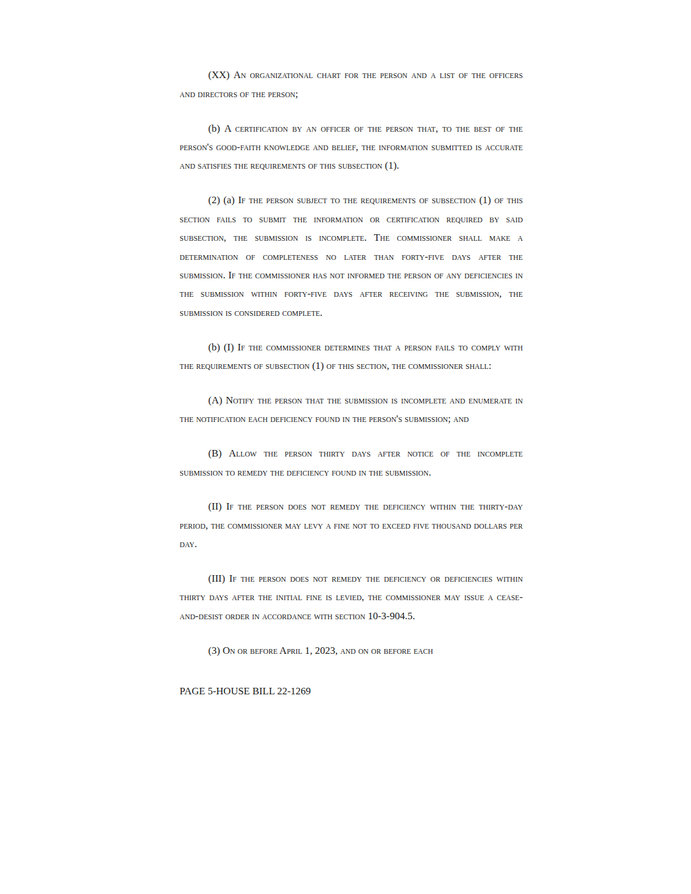(XX) An organizational chart for the person and a list of the officers and directors of the person;
(b) A certification by an officer of the person that, to the best of the person's good-faith knowledge and belief, the information submitted is accurate and satisfies the requirements of this subsection (1).
(2) (a) If the person subject to the requirements of subsection (1) of this section fails to submit the information or certification required by said subsection, the submission is incomplete. The commissioner shall make a determination of completeness no later than forty-five days after the submission. If the commissioner has not informed the person of any deficiencies in the submission within forty-five days after receiving the submission, the submission is considered complete.
(b) (I) If the commissioner determines that a person fails to comply with the requirements of subsection (1) of this section, the commissioner shall:
(A) Notify the person that the submission is incomplete and enumerate in the notification each deficiency found in the person's submission; and
(B) Allow the person thirty days after notice of the incomplete submission to remedy the deficiency found in the submission.
(II) If the person does not remedy the deficiency within the thirty-day period, the commissioner may levy a fine not to exceed five thousand dollars per day.
(III) If the person does not remedy the deficiency or deficiencies within thirty days after the initial fine is levied, the commissioner may issue a cease-and-desist order in accordance with section 10-3-904.5.
(3) On or before April 1, 2023, and on or before each
PAGE 5-HOUSE BILL 22-1269